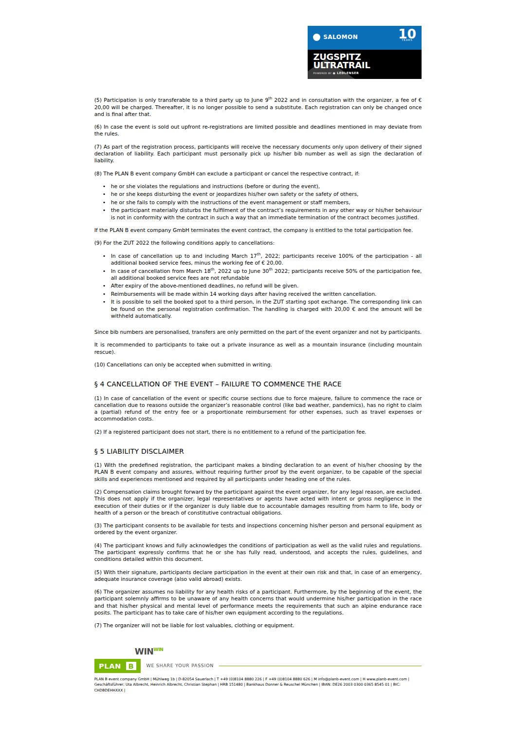SALOMON 10YEARS
ZUGSPITZ ULTRATRAIL
POWERED BY ◉ LEDLENSER
(5) Participation is only transferable to a third party up to June 9th 2022 and in consultation with the organizer, a fee of € 20,00 will be charged. Thereafter, it is no longer possible to send a substitute. Each registration can only be changed once and is final after that.
(6) In case the event is sold out upfront re-registrations are limited possible and deadlines mentioned in may deviate from the rules.
(7) As part of the registration process, participants will receive the necessary documents only upon delivery of their signed declaration of liability. Each participant must personally pick up his/her bib number as well as sign the declaration of liability.
(8) The PLAN B event company GmbH can exclude a participant or cancel the respective contract, if:
he or she violates the regulations and instructions (before or during the event),
he or she keeps disturbing the event or jeopardizes his/her own safety or the safety of others,
he or she fails to comply with the instructions of the event management or staff members,
the participant materially disturbs the fulfilment of the contract’s requirements in any other way or his/her behaviour is not in conformity with the contract in such a way that an immediate termination of the contract becomes justified.
If the PLAN B event company GmbH terminates the event contract, the company is entitled to the total participation fee.
(9) For the ZUT 2022 the following conditions apply to cancellations:
In case of cancellation up to and including March 17th, 2022; participants receive 100% of the participation - all additional booked service fees, minus the working fee of € 20,00.
In case of cancellation from March 18th, 2022 up to June 30th 2022; participants receive 50% of the participation fee, all additional booked service fees are not refundable
After expiry of the above-mentioned deadlines, no refund will be given.
Reimbursements will be made within 14 working days after having received the written cancellation.
It is possible to sell the booked spot to a third person, in the ZUT starting spot exchange. The corresponding link can be found on the personal registration confirmation. The handling is charged with 20,00 € and the amount will be withheld automatically.
Since bib numbers are personalised, transfers are only permitted on the part of the event organizer and not by participants.
It is recommended to participants to take out a private insurance as well as a mountain insurance (including mountain rescue).
(10) Cancellations can only be accepted when submitted in writing.
§ 4 CANCELLATION OF THE EVENT – FAILURE TO COMMENCE THE RACE
(1) In case of cancellation of the event or specific course sections due to force majeure, failure to commence the race or cancellation due to reasons outside the organizer’s reasonable control (like bad weather, pandemics), has no right to claim a (partial) refund of the entry fee or a proportionate reimbursement for other expenses, such as travel expenses or accommodation costs.
(2) If a registered participant does not start, there is no entitlement to a refund of the participation fee.
§ 5 LIABILITY DISCLAIMER
(1) With the predefined registration, the participant makes a binding declaration to an event of his/her choosing by the PLAN B event company and assures, without requiring further proof by the event organizer, to be capable of the special skills and experiences mentioned and required by all participants under heading one of the rules.
(2) Compensation claims brought forward by the participant against the event organizer, for any legal reason, are excluded. This does not apply if the organizer, legal representatives or agents have acted with intent or gross negligence in the execution of their duties or if the organizer is duly liable due to accountable damages resulting from harm to life, body or health of a person or the breach of constitutive contractual obligations.
(3) The participant consents to be available for tests and inspections concerning his/her person and personal equipment as ordered by the event organizer.
(4) The participant knows and fully acknowledges the conditions of participation as well as the valid rules and regulations. The participant expressly confirms that he or she has fully read, understood, and accepts the rules, guidelines, and conditions detailed within this document.
(5) With their signature, participants declare participation in the event at their own risk and that, in case of an emergency, adequate insurance coverage (also valid abroad) exists.
(6) The organizer assumes no liability for any health risks of a participant. Furthermore, by the beginning of the event, the participant solemnly affirms to be unaware of any health concerns that would undermine his/her participation in the race and that his/her physical and mental level of performance meets the requirements that such an alpine endurance race posits. The participant has to take care of his/her own equipment according to the regulations.
(7) The organizer will not be liable for lost valuables, clothing or equipment.
WINWIN
PLAN B WE SHARE YOUR PASSION
PLAN B event company GmbH | Mühlweg 1b | D-82054 Sauerlach | T +49 (0)8104 8880 226 | F +49 (0)8104 8880 626 | M info@planb-event.com | H www.planb-event.com |
Geschäftsführer: Uta Albrecht, Heinrich Albrecht, Christian Stephan | HRB 151480 | Bankhaus Donner & Reuschel München | IBAN: DE26 2003 0300 0365 8545 01 | BIC: CHDBDEHHXXX |